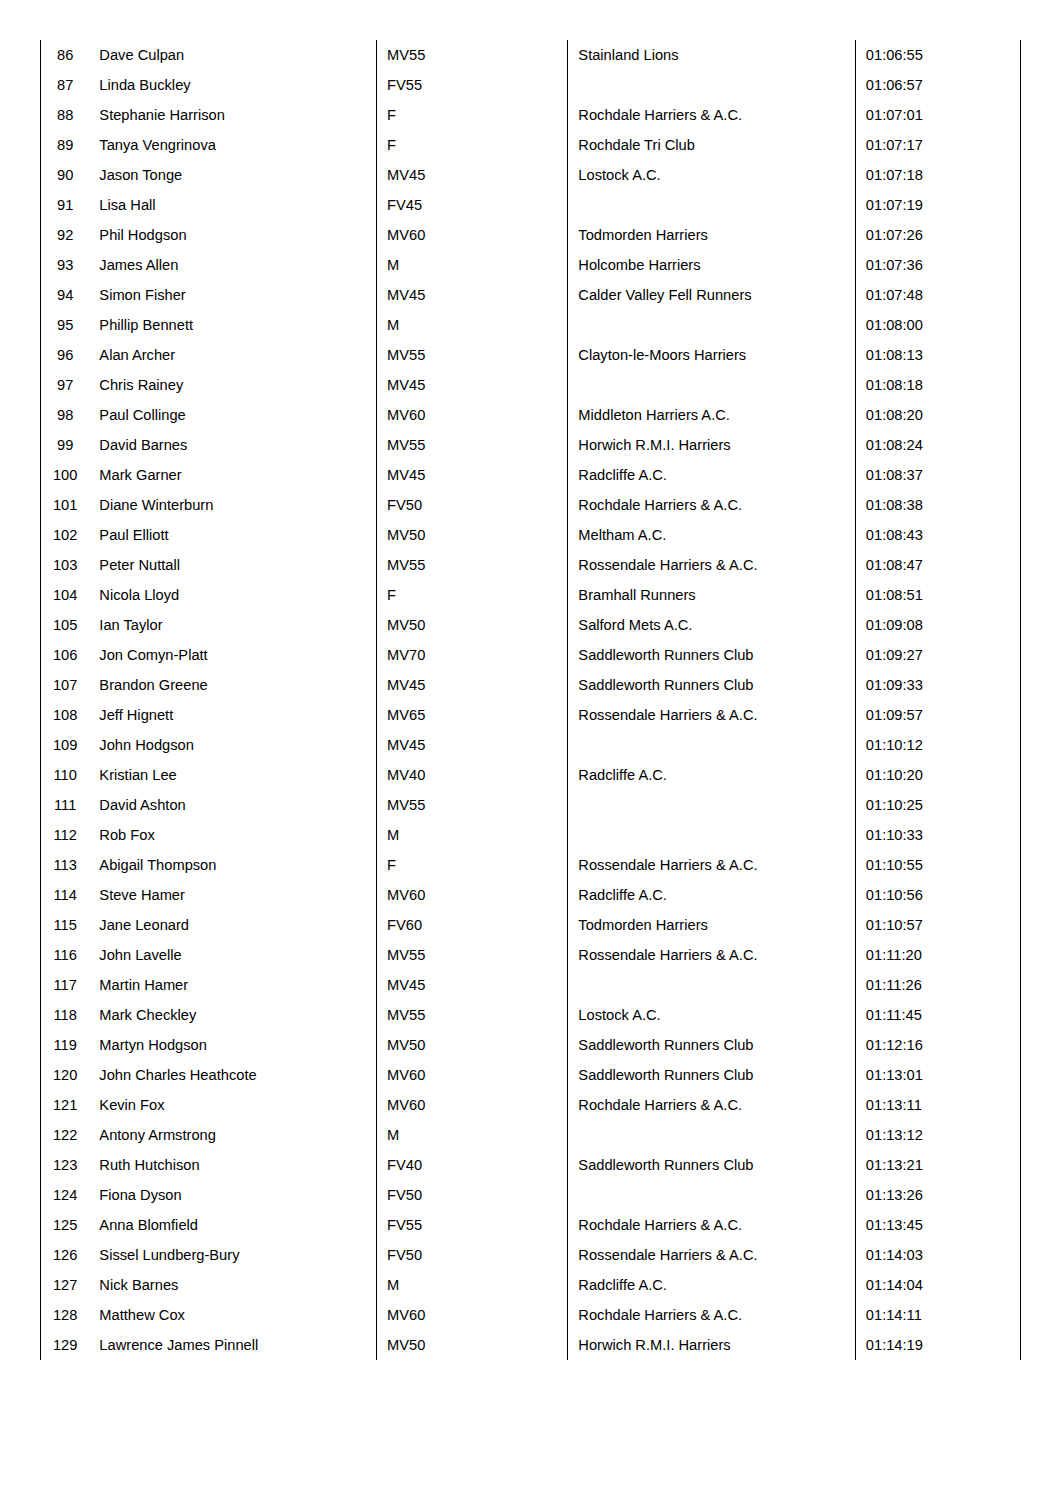| 86 | Dave Culpan | MV55 | Stainland Lions | 01:06:55 | |
| 87 | Linda Buckley | FV55 | | 01:06:57 | |
| 88 | Stephanie Harrison | F | Rochdale Harriers & A.C. | 01:07:01 | |
| 89 | Tanya Vengrinova | F | Rochdale Tri Club | 01:07:17 | |
| 90 | Jason Tonge | MV45 | Lostock A.C. | 01:07:18 | |
| 91 | Lisa Hall | FV45 | | 01:07:19 | |
| 92 | Phil Hodgson | MV60 | Todmorden Harriers | 01:07:26 | |
| 93 | James Allen | M | Holcombe Harriers | 01:07:36 | |
| 94 | Simon Fisher | MV45 | Calder Valley Fell Runners | 01:07:48 | |
| 95 | Phillip Bennett | M | | 01:08:00 | |
| 96 | Alan Archer | MV55 | Clayton-le-Moors Harriers | 01:08:13 | |
| 97 | Chris Rainey | MV45 | | 01:08:18 | |
| 98 | Paul Collinge | MV60 | Middleton Harriers A.C. | 01:08:20 | |
| 99 | David Barnes | MV55 | Horwich R.M.I. Harriers | 01:08:24 | |
| 100 | Mark Garner | MV45 | Radcliffe A.C. | 01:08:37 | |
| 101 | Diane Winterburn | FV50 | Rochdale Harriers & A.C. | 01:08:38 | |
| 102 | Paul Elliott | MV50 | Meltham A.C. | 01:08:43 | |
| 103 | Peter Nuttall | MV55 | Rossendale Harriers & A.C. | 01:08:47 | |
| 104 | Nicola Lloyd | F | Bramhall Runners | 01:08:51 | |
| 105 | Ian Taylor | MV50 | Salford Mets A.C. | 01:09:08 | |
| 106 | Jon Comyn-Platt | MV70 | Saddleworth Runners Club | 01:09:27 | |
| 107 | Brandon Greene | MV45 | Saddleworth Runners Club | 01:09:33 | |
| 108 | Jeff Hignett | MV65 | Rossendale Harriers & A.C. | 01:09:57 | |
| 109 | John Hodgson | MV45 | | 01:10:12 | |
| 110 | Kristian Lee | MV40 | Radcliffe A.C. | 01:10:20 | |
| 111 | David Ashton | MV55 | | 01:10:25 | |
| 112 | Rob Fox | M | | 01:10:33 | |
| 113 | Abigail Thompson | F | Rossendale Harriers & A.C. | 01:10:55 | |
| 114 | Steve Hamer | MV60 | Radcliffe A.C. | 01:10:56 | |
| 115 | Jane Leonard | FV60 | Todmorden Harriers | 01:10:57 | |
| 116 | John Lavelle | MV55 | Rossendale Harriers & A.C. | 01:11:20 | |
| 117 | Martin Hamer | MV45 | | 01:11:26 | |
| 118 | Mark Checkley | MV55 | Lostock A.C. | 01:11:45 | |
| 119 | Martyn Hodgson | MV50 | Saddleworth Runners Club | 01:12:16 | |
| 120 | John Charles Heathcote | MV60 | Saddleworth Runners Club | 01:13:01 | |
| 121 | Kevin Fox | MV60 | Rochdale Harriers & A.C. | 01:13:11 | |
| 122 | Antony Armstrong | M | | 01:13:12 | |
| 123 | Ruth Hutchison | FV40 | Saddleworth Runners Club | 01:13:21 | |
| 124 | Fiona Dyson | FV50 | | 01:13:26 | |
| 125 | Anna Blomfield | FV55 | Rochdale Harriers & A.C. | 01:13:45 | |
| 126 | Sissel Lundberg-Bury | FV50 | Rossendale Harriers & A.C. | 01:14:03 | |
| 127 | Nick Barnes | M | Radcliffe A.C. | 01:14:04 | |
| 128 | Matthew Cox | MV60 | Rochdale Harriers & A.C. | 01:14:11 | |
| 129 | Lawrence James Pinnell | MV50 | Horwich R.M.I. Harriers | 01:14:19 | |